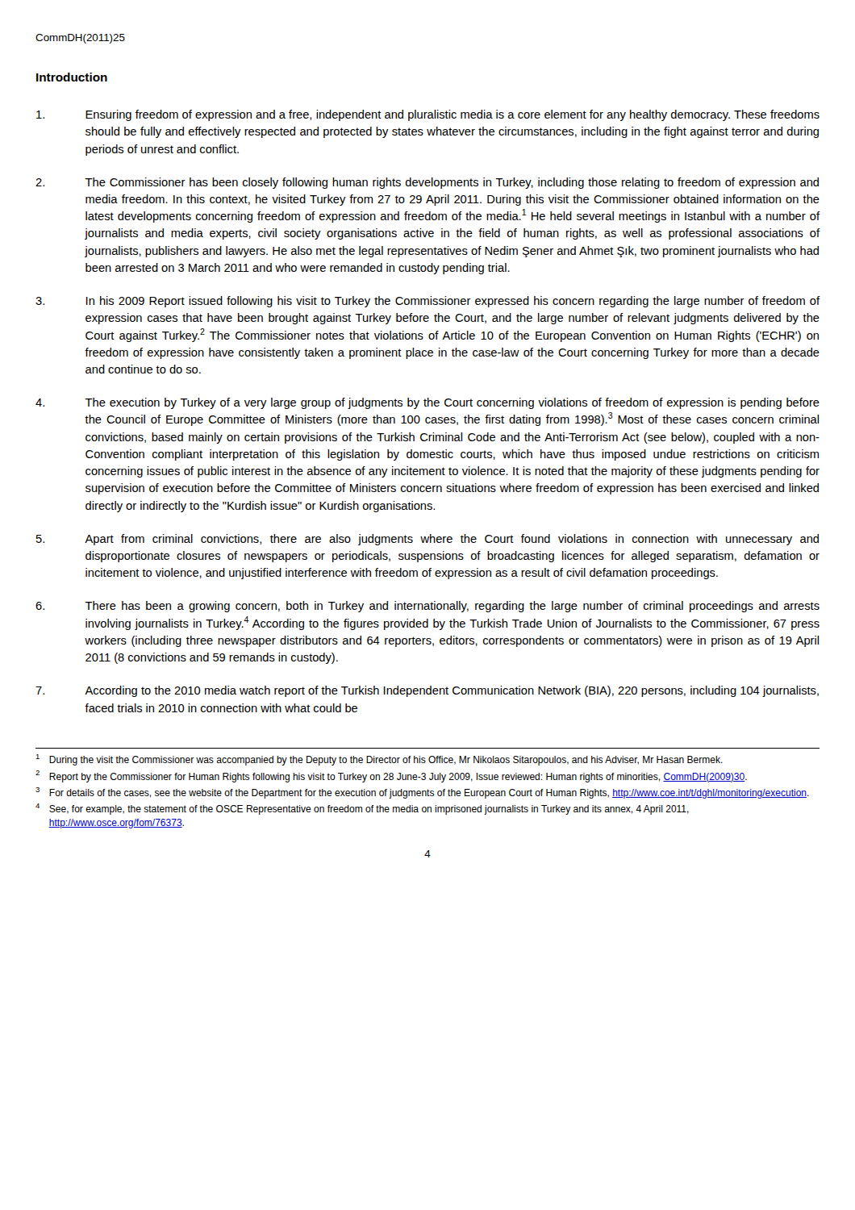CommDH(2011)25
Introduction
Ensuring freedom of expression and a free, independent and pluralistic media is a core element for any healthy democracy. These freedoms should be fully and effectively respected and protected by states whatever the circumstances, including in the fight against terror and during periods of unrest and conflict.
The Commissioner has been closely following human rights developments in Turkey, including those relating to freedom of expression and media freedom. In this context, he visited Turkey from 27 to 29 April 2011. During this visit the Commissioner obtained information on the latest developments concerning freedom of expression and freedom of the media.1 He held several meetings in Istanbul with a number of journalists and media experts, civil society organisations active in the field of human rights, as well as professional associations of journalists, publishers and lawyers. He also met the legal representatives of Nedim Şener and Ahmet Şık, two prominent journalists who had been arrested on 3 March 2011 and who were remanded in custody pending trial.
In his 2009 Report issued following his visit to Turkey the Commissioner expressed his concern regarding the large number of freedom of expression cases that have been brought against Turkey before the Court, and the large number of relevant judgments delivered by the Court against Turkey.2 The Commissioner notes that violations of Article 10 of the European Convention on Human Rights ('ECHR') on freedom of expression have consistently taken a prominent place in the case-law of the Court concerning Turkey for more than a decade and continue to do so.
The execution by Turkey of a very large group of judgments by the Court concerning violations of freedom of expression is pending before the Council of Europe Committee of Ministers (more than 100 cases, the first dating from 1998).3 Most of these cases concern criminal convictions, based mainly on certain provisions of the Turkish Criminal Code and the Anti-Terrorism Act (see below), coupled with a non-Convention compliant interpretation of this legislation by domestic courts, which have thus imposed undue restrictions on criticism concerning issues of public interest in the absence of any incitement to violence. It is noted that the majority of these judgments pending for supervision of execution before the Committee of Ministers concern situations where freedom of expression has been exercised and linked directly or indirectly to the "Kurdish issue" or Kurdish organisations.
Apart from criminal convictions, there are also judgments where the Court found violations in connection with unnecessary and disproportionate closures of newspapers or periodicals, suspensions of broadcasting licences for alleged separatism, defamation or incitement to violence, and unjustified interference with freedom of expression as a result of civil defamation proceedings.
There has been a growing concern, both in Turkey and internationally, regarding the large number of criminal proceedings and arrests involving journalists in Turkey.4 According to the figures provided by the Turkish Trade Union of Journalists to the Commissioner, 67 press workers (including three newspaper distributors and 64 reporters, editors, correspondents or commentators) were in prison as of 19 April 2011 (8 convictions and 59 remands in custody).
According to the 2010 media watch report of the Turkish Independent Communication Network (BIA), 220 persons, including 104 journalists, faced trials in 2010 in connection with what could be
During the visit the Commissioner was accompanied by the Deputy to the Director of his Office, Mr Nikolaos Sitaropoulos, and his Adviser, Mr Hasan Bermek.
Report by the Commissioner for Human Rights following his visit to Turkey on 28 June-3 July 2009, Issue reviewed: Human rights of minorities, CommDH(2009)30.
For details of the cases, see the website of the Department for the execution of judgments of the European Court of Human Rights, http://www.coe.int/t/dghl/monitoring/execution.
See, for example, the statement of the OSCE Representative on freedom of the media on imprisoned journalists in Turkey and its annex, 4 April 2011, http://www.osce.org/fom/76373.
4